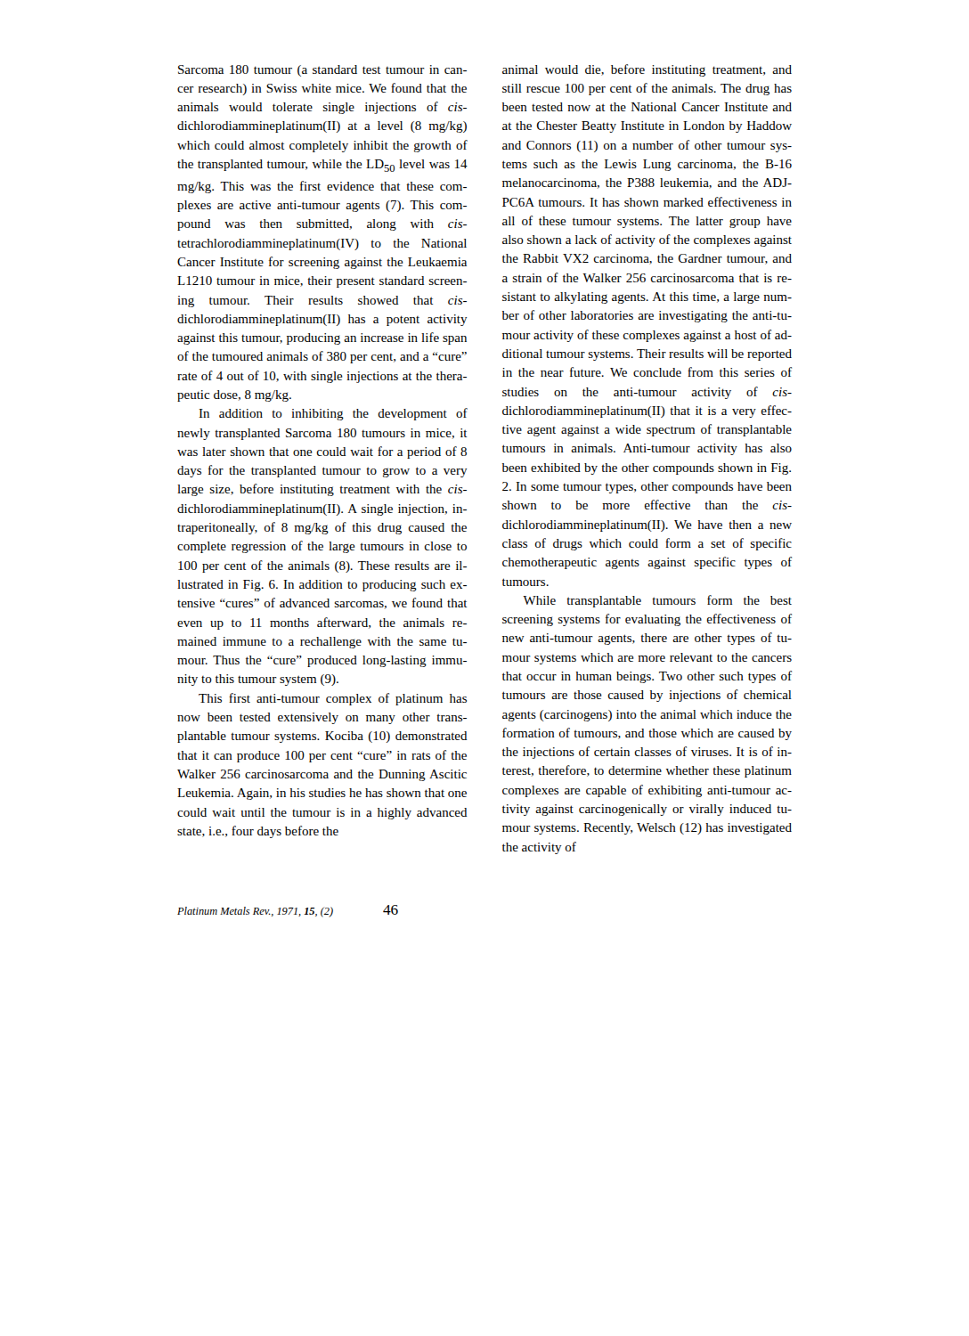Sarcoma 180 tumour (a standard test tumour in cancer research) in Swiss white mice. We found that the animals would tolerate single injections of cis-dichlorodiammineplatinum(II) at a level (8 mg/kg) which could almost completely inhibit the growth of the transplanted tumour, while the LD50 level was 14 mg/kg. This was the first evidence that these complexes are active anti-tumour agents (7). This compound was then submitted, along with cis-tetrachlorodiammineplatinum(IV) to the National Cancer Institute for screening against the Leukaemia L1210 tumour in mice, their present standard screening tumour. Their results showed that cis-dichlorodiammineplatinum(II) has a potent activity against this tumour, producing an increase in life span of the tumoured animals of 380 per cent, and a “cure” rate of 4 out of 10, with single injections at the therapeutic dose, 8 mg/kg.
In addition to inhibiting the development of newly transplanted Sarcoma 180 tumours in mice, it was later shown that one could wait for a period of 8 days for the transplanted tumour to grow to a very large size, before instituting treatment with the cis-dichlorodiammineplatinum(II). A single injection, intraperitoneally, of 8 mg/kg of this drug caused the complete regression of the large tumours in close to 100 per cent of the animals (8). These results are illustrated in Fig. 6. In addition to producing such extensive “cures” of advanced sarcomas, we found that even up to 11 months afterward, the animals remained immune to a rechallenge with the same tumour. Thus the “cure” produced long-lasting immunity to this tumour system (9).
This first anti-tumour complex of platinum has now been tested extensively on many other transplantable tumour systems. Kociba (10) demonstrated that it can produce 100 per cent “cure” in rats of the Walker 256 carcinosarcoma and the Dunning Ascitic Leukemia. Again, in his studies he has shown that one could wait until the tumour is in a highly advanced state, i.e., four days before the
animal would die, before instituting treatment, and still rescue 100 per cent of the animals. The drug has been tested now at the National Cancer Institute and at the Chester Beatty Institute in London by Haddow and Connors (11) on a number of other tumour systems such as the Lewis Lung carcinoma, the B-16 melanocarcinoma, the P388 leukemia, and the ADJ-PC6A tumours. It has shown marked effectiveness in all of these tumour systems. The latter group have also shown a lack of activity of the complexes against the Rabbit VX2 carcinoma, the Gardner tumour, and a strain of the Walker 256 carcinosarcoma that is resistant to alkylating agents. At this time, a large number of other laboratories are investigating the anti-tumour activity of these complexes against a host of additional tumour systems. Their results will be reported in the near future. We conclude from this series of studies on the anti-tumour activity of cis-dichlorodiammineplatinum(II) that it is a very effective agent against a wide spectrum of transplantable tumours in animals. Anti-tumour activity has also been exhibited by the other compounds shown in Fig. 2. In some tumour types, other compounds have been shown to be more effective than the cis-dichlorodiammineplatinum(II). We have then a new class of drugs which could form a set of specific chemotherapeutic agents against specific types of tumours.
While transplantable tumours form the best screening systems for evaluating the effectiveness of new anti-tumour agents, there are other types of tumour systems which are more relevant to the cancers that occur in human beings. Two other such types of tumours are those caused by injections of chemical agents (carcinogens) into the animal which induce the formation of tumours, and those which are caused by the injections of certain classes of viruses. It is of interest, therefore, to determine whether these platinum complexes are capable of exhibiting anti-tumour activity against carcinogenically or virally induced tumour systems. Recently, Welsch (12) has investigated the activity of
Platinum Metals Rev., 1971, 15, (2) 46